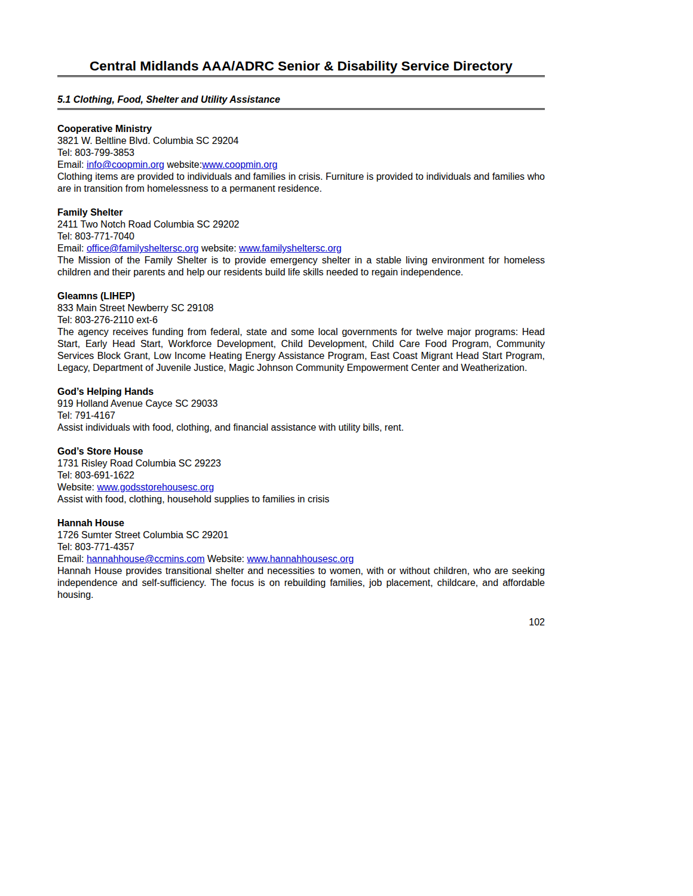Central Midlands AAA/ADRC Senior & Disability Service Directory
5.1 Clothing, Food, Shelter and Utility Assistance
Cooperative Ministry
3821 W. Beltline Blvd. Columbia SC 29204
Tel: 803-799-3853
Email: info@coopmin.org website:www.coopmin.org
Clothing items are provided to individuals and families in crisis. Furniture is provided to individuals and families who are in transition from homelessness to a permanent residence.
Family Shelter
2411 Two Notch Road Columbia SC 29202
Tel: 803-771-7040
Email: office@familysheltersc.org website: www.familysheltersc.org
The Mission of the Family Shelter is to provide emergency shelter in a stable living environment for homeless children and their parents and help our residents build life skills needed to regain independence.
Gleamns (LIHEP)
833 Main Street Newberry SC 29108
Tel: 803-276-2110 ext-6
The agency receives funding from federal, state and some local governments for twelve major programs: Head Start, Early Head Start, Workforce Development, Child Development, Child Care Food Program, Community Services Block Grant, Low Income Heating Energy Assistance Program, East Coast Migrant Head Start Program, Legacy, Department of Juvenile Justice, Magic Johnson Community Empowerment Center and Weatherization.
God’s Helping Hands
919 Holland Avenue Cayce SC 29033
Tel: 791-4167
Assist individuals with food, clothing, and financial assistance with utility bills, rent.
God’s Store House
1731 Risley Road Columbia SC 29223
Tel: 803-691-1622
Website: www.godsstorehousesc.org
Assist with food, clothing, household supplies to families in crisis
Hannah House
1726 Sumter Street Columbia SC 29201
Tel: 803-771-4357
Email: hannahhouse@ccmins.com Website: www.hannahhousesc.org
Hannah House provides transitional shelter and necessities to women, with or without children, who are seeking independence and self-sufficiency. The focus is on rebuilding families, job placement, childcare, and affordable housing.
102